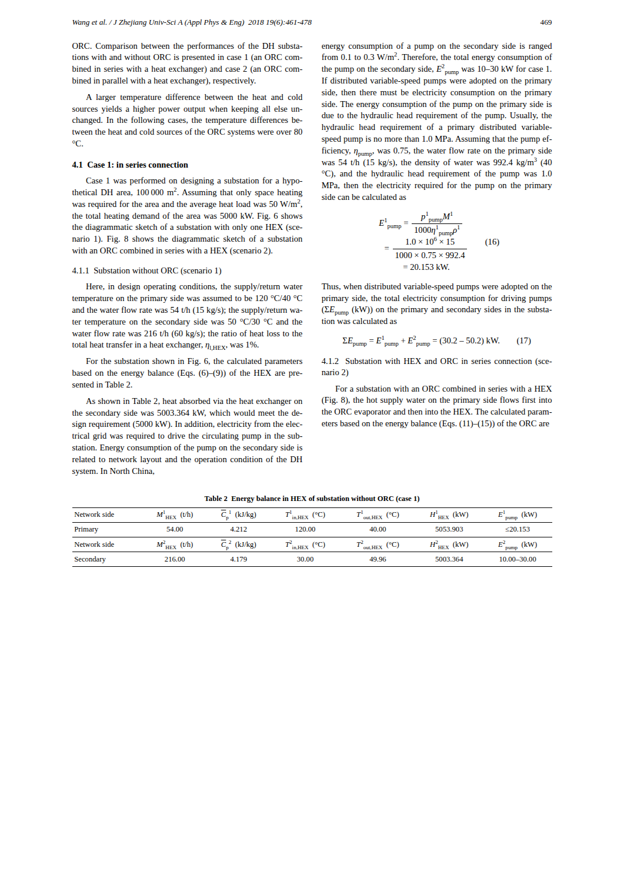Wang et al. / J Zhejiang Univ-Sci A (Appl Phys & Eng) 2018 19(6):461-478 469
ORC. Comparison between the performances of the DH substations with and without ORC is presented in case 1 (an ORC combined in series with a heat exchanger) and case 2 (an ORC combined in parallel with a heat exchanger), respectively.
A larger temperature difference between the heat and cold sources yields a higher power output when keeping all else unchanged. In the following cases, the temperature differences between the heat and cold sources of the ORC systems were over 80 °C.
4.1 Case 1: in series connection
Case 1 was performed on designing a substation for a hypothetical DH area, 100 000 m2. Assuming that only space heating was required for the area and the average heat load was 50 W/m2, the total heating demand of the area was 5000 kW. Fig. 6 shows the diagrammatic sketch of a substation with only one HEX (scenario 1). Fig. 8 shows the diagrammatic sketch of a substation with an ORC combined in series with a HEX (scenario 2).
4.1.1 Substation without ORC (scenario 1)
Here, in design operating conditions, the supply/return water temperature on the primary side was assumed to be 120 °C/40 °C and the water flow rate was 54 t/h (15 kg/s); the supply/return water temperature on the secondary side was 50 °C/30 °C and the water flow rate was 216 t/h (60 kg/s); the ratio of heat loss to the total heat transfer in a heat exchanger, ηl,HEX, was 1%.
For the substation shown in Fig. 6, the calculated parameters based on the energy balance (Eqs. (6)–(9)) of the HEX are presented in Table 2.
As shown in Table 2, heat absorbed via the heat exchanger on the secondary side was 5003.364 kW, which would meet the design requirement (5000 kW). In addition, electricity from the electrical grid was required to drive the circulating pump in the substation. Energy consumption of the pump on the secondary side is related to network layout and the operation condition of the DH system. In North China,
energy consumption of a pump on the secondary side is ranged from 0.1 to 0.3 W/m2. Therefore, the total energy consumption of the pump on the secondary side, E2pump was 10–30 kW for case 1. If distributed variable-speed pumps were adopted on the primary side, then there must be electricity consumption on the primary side. The energy consumption of the pump on the primary side is due to the hydraulic head requirement of the pump. Usually, the hydraulic head requirement of a primary distributed variable-speed pump is no more than 1.0 MPa. Assuming that the pump efficiency, ηpump, was 0.75, the water flow rate on the primary side was 54 t/h (15 kg/s), the density of water was 992.4 kg/m3 (40 °C), and the hydraulic head requirement of the pump was 1.0 MPa, then the electricity required for the pump on the primary side can be calculated as
E1pump = p1pumpM1 1000η1pumpρ1 = 1.0 × 106 × 15 1000 × 0.75 × 992.4 = 20.153 kW.
(16)
Thus, when distributed variable-speed pumps were adopted on the primary side, the total electricity consumption for driving pumps (ΣEpump (kW)) on the primary and secondary sides in the substation was calculated as
ΣEpump = E1pump + E2pump = (30.2 – 50.2) kW.
(17)
4.1.2 Substation with HEX and ORC in series connection (scenario 2)
For a substation with an ORC combined in series with a HEX (Fig. 8), the hot supply water on the primary side flows first into the ORC evaporator and then into the HEX. The calculated parameters based on the energy balance (Eqs. (11)–(15)) of the ORC are
Table 2 Energy balance in HEX of substation without ORC (case 1)
| Network side | M 1 HEX (t/h) | C p 1 (kJ/kg) | T 1 in,HEX (°C) | T 1 out,HEX (°C) | H 1 HEX (kW) | E 1 pump (kW) |
| Primary | 54.00 | 4.212 | 120.00 | 40.00 | 5053.903 | ≤20.153 |
| Network side | M 2 HEX (t/h) | C p 2 (kJ/kg) | T 2 in,HEX (°C) | T 2 out,HEX (°C) | H 2 HEX (kW) | E 2 pump (kW) |
| Secondary | 216.00 | 4.179 | 30.00 | 49.96 | 5003.364 | 10.00–30.00 |